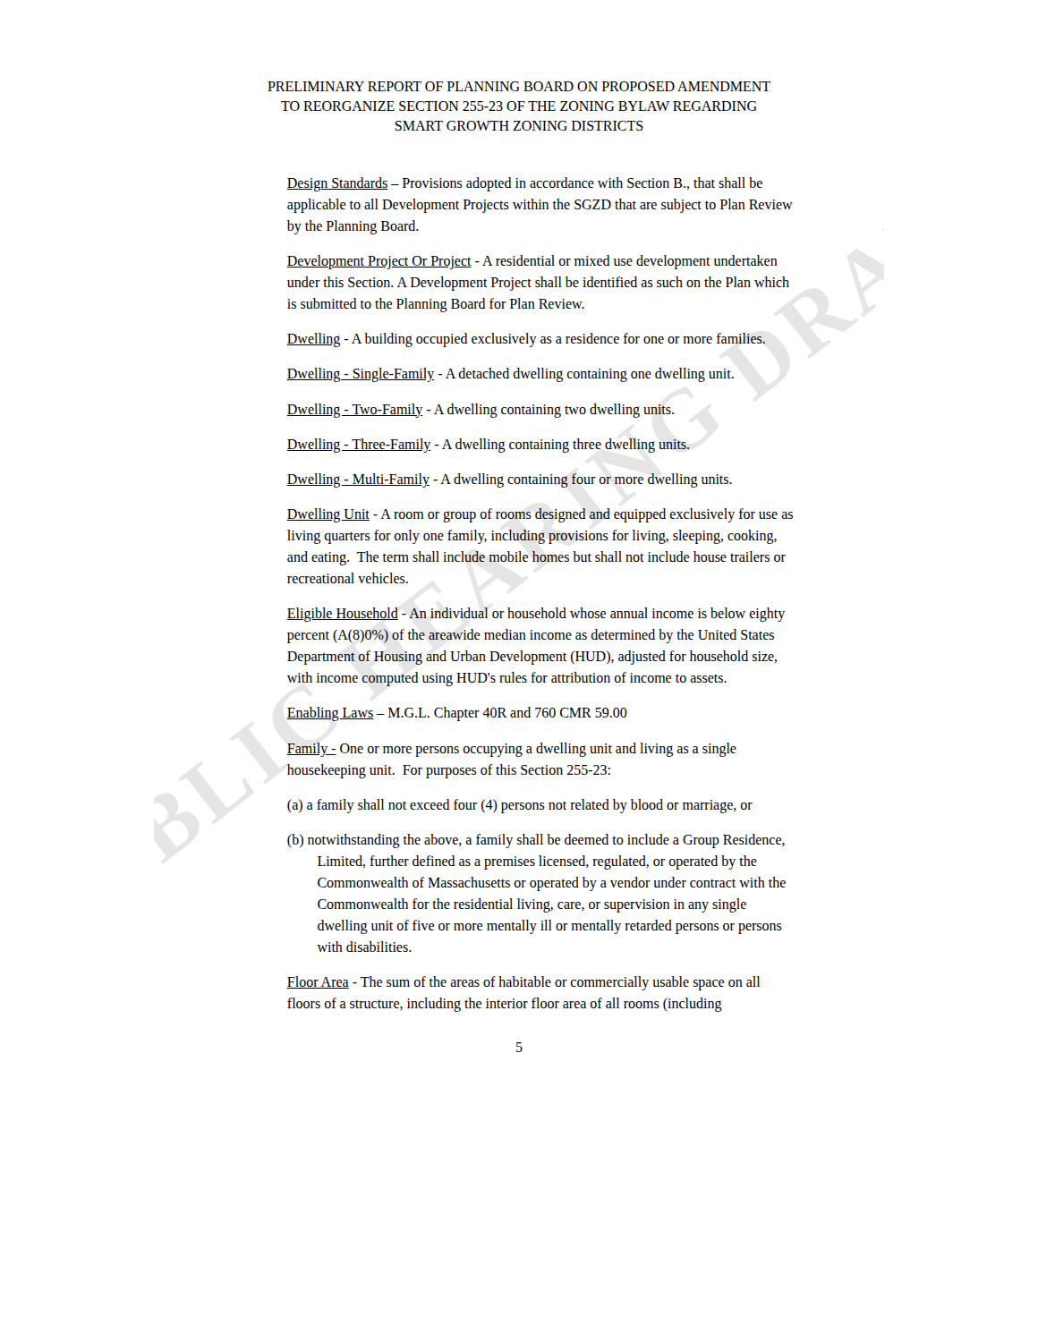PUBLIC HEARING DRAFT
PRELIMINARY REPORT OF PLANNING BOARD ON PROPOSED AMENDMENT
TO REORGANIZE SECTION 255-23 OF THE ZONING BYLAW REGARDING
SMART GROWTH ZONING DISTRICTS
Design Standards – Provisions adopted in accordance with Section B., that shall be applicable to all Development Projects within the SGZD that are subject to Plan Review by the Planning Board.
Development Project Or Project - A residential or mixed use development undertaken under this Section. A Development Project shall be identified as such on the Plan which is submitted to the Planning Board for Plan Review.
Dwelling - A building occupied exclusively as a residence for one or more families.
Dwelling - Single-Family - A detached dwelling containing one dwelling unit.
Dwelling - Two-Family - A dwelling containing two dwelling units.
Dwelling - Three-Family - A dwelling containing three dwelling units.
Dwelling - Multi-Family - A dwelling containing four or more dwelling units.
Dwelling Unit - A room or group of rooms designed and equipped exclusively for use as living quarters for only one family, including provisions for living, sleeping, cooking, and eating. The term shall include mobile homes but shall not include house trailers or recreational vehicles.
Eligible Household - An individual or household whose annual income is below eighty percent (A(8)0%) of the areawide median income as determined by the United States Department of Housing and Urban Development (HUD), adjusted for household size, with income computed using HUD's rules for attribution of income to assets.
Enabling Laws – M.G.L. Chapter 40R and 760 CMR 59.00
Family - One or more persons occupying a dwelling unit and living as a single housekeeping unit. For purposes of this Section 255-23:
(a) a family shall not exceed four (4) persons not related by blood or marriage, or
(b) notwithstanding the above, a family shall be deemed to include a Group Residence, Limited, further defined as a premises licensed, regulated, or operated by the Commonwealth of Massachusetts or operated by a vendor under contract with the Commonwealth for the residential living, care, or supervision in any single dwelling unit of five or more mentally ill or mentally retarded persons or persons with disabilities.
Floor Area - The sum of the areas of habitable or commercially usable space on all floors of a structure, including the interior floor area of all rooms (including
5